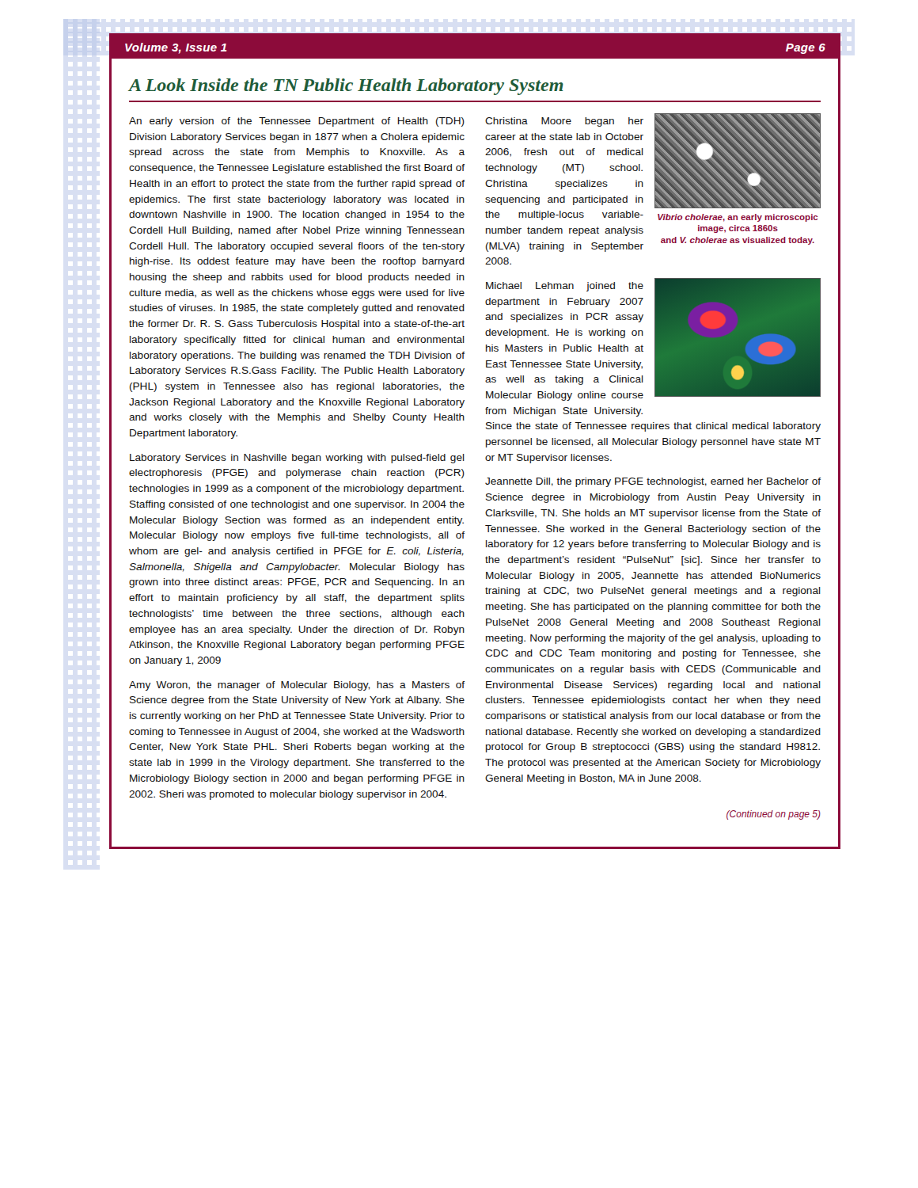Volume 3, Issue 1 Page 6
A Look Inside the TN Public Health Laboratory System
An early version of the Tennessee Department of Health (TDH) Division Laboratory Services began in 1877 when a Cholera epidemic spread across the state from Memphis to Knoxville. As a consequence, the Tennessee Legislature established the first Board of Health in an effort to protect the state from the further rapid spread of epidemics. The first state bacteriology laboratory was located in downtown Nashville in 1900. The location changed in 1954 to the Cordell Hull Building, named after Nobel Prize winning Tennessean Cordell Hull. The laboratory occupied several floors of the ten-story high-rise. Its oddest feature may have been the rooftop barnyard housing the sheep and rabbits used for blood products needed in culture media, as well as the chickens whose eggs were used for live studies of viruses. In 1985, the state completely gutted and renovated the former Dr. R. S. Gass Tuberculosis Hospital into a state-of-the-art laboratory specifically fitted for clinical human and environmental laboratory operations. The building was renamed the TDH Division of Laboratory Services R.S.Gass Facility. The Public Health Laboratory (PHL) system in Tennessee also has regional laboratories, the Jackson Regional Laboratory and the Knoxville Regional Laboratory and works closely with the Memphis and Shelby County Health Department laboratory.
Laboratory Services in Nashville began working with pulsed-field gel electrophoresis (PFGE) and polymerase chain reaction (PCR) technologies in 1999 as a component of the microbiology department. Staffing consisted of one technologist and one supervisor. In 2004 the Molecular Biology Section was formed as an independent entity. Molecular Biology now employs five full-time technologists, all of whom are gel- and analysis certified in PFGE for E. coli, Listeria, Salmonella, Shigella and Campylobacter. Molecular Biology has grown into three distinct areas: PFGE, PCR and Sequencing. In an effort to maintain proficiency by all staff, the department splits technologists’ time between the three sections, although each employee has an area specialty. Under the direction of Dr. Robyn Atkinson, the Knoxville Regional Laboratory began performing PFGE on January 1, 2009
Amy Woron, the manager of Molecular Biology, has a Masters of Science degree from the State University of New York at Albany. She is currently working on her PhD at Tennessee State University. Prior to coming to Tennessee in August of 2004, she worked at the Wadsworth Center, New York State PHL. Sheri Roberts began working at the state lab in 1999 in the Virology department. She transferred to the Microbiology Biology section in 2000 and began performing PFGE in 2002. Sheri was promoted to molecular biology supervisor in 2004.
Vibrio cholerae, an early microscopic image, circa 1860s
and V. cholerae as visualized today.
Christina Moore began her career at the state lab in October 2006, fresh out of medical technology (MT) school. Christina specializes in sequencing and participated in the multiple-locus variable-number tandem repeat analysis (MLVA) training in September 2008.
Michael Lehman joined the department in February 2007 and specializes in PCR assay development. He is working on his Masters in Public Health at East Tennessee State University, as well as taking a Clinical Molecular Biology online course from Michigan State University. Since the state of Tennessee requires that clinical medical laboratory personnel be licensed, all Molecular Biology personnel have state MT or MT Supervisor licenses.
Jeannette Dill, the primary PFGE technologist, earned her Bachelor of Science degree in Microbiology from Austin Peay University in Clarksville, TN. She holds an MT supervisor license from the State of Tennessee. She worked in the General Bacteriology section of the laboratory for 12 years before transferring to Molecular Biology and is the department’s resident “PulseNut” [sic]. Since her transfer to Molecular Biology in 2005, Jeannette has attended BioNumerics training at CDC, two PulseNet general meetings and a regional meeting. She has participated on the planning committee for both the PulseNet 2008 General Meeting and 2008 Southeast Regional meeting. Now performing the majority of the gel analysis, uploading to CDC and CDC Team monitoring and posting for Tennessee, she communicates on a regular basis with CEDS (Communicable and Environmental Disease Services) regarding local and national clusters. Tennessee epidemiologists contact her when they need comparisons or statistical analysis from our local database or from the national database. Recently she worked on developing a standardized protocol for Group B streptococci (GBS) using the standard H9812. The protocol was presented at the American Society for Microbiology General Meeting in Boston, MA in June 2008.
(Continued on page 5)